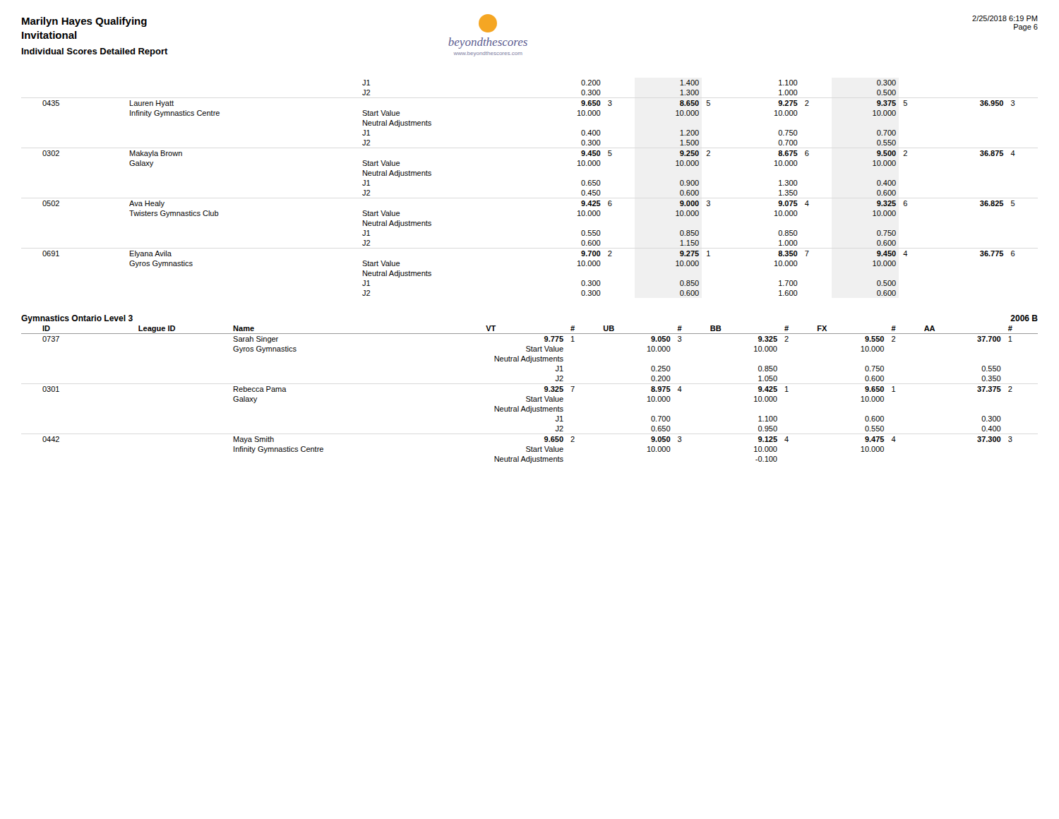Marilyn Hayes Qualifying
Invitational
Individual Scores Detailed Report
beyondthescores
www.beyondthescores.com
2/25/2018 6:19 PM
Page 6
| | | J1 | 0.200 | | 1.400 | | 1.100 | | 0.300 | | | |
| | | J2 | 0.300 | | 1.300 | | 1.000 | | 0.500 | | | |
| 0435 | Lauren Hyatt | | 9.650 | 3 | 8.650 | 5 | 9.275 | 2 | 9.375 | 5 | 36.950 | 3 |
| | Infinity Gymnastics Centre | Start Value | 10.000 | | 10.000 | | 10.000 | | 10.000 | | | |
| | | Neutral Adjustments | | | | | | | | | | |
| | | J1 | 0.400 | | 1.200 | | 0.750 | | 0.700 | | | |
| | | J2 | 0.300 | | 1.500 | | 0.700 | | 0.550 | | | |
| 0302 | Makayla Brown | | 9.450 | 5 | 9.250 | 2 | 8.675 | 6 | 9.500 | 2 | 36.875 | 4 |
| | Galaxy | Start Value | 10.000 | | 10.000 | | 10.000 | | 10.000 | | | |
| | | Neutral Adjustments | | | | | | | | | | |
| | | J1 | 0.650 | | 0.900 | | 1.300 | | 0.400 | | | |
| | | J2 | 0.450 | | 0.600 | | 1.350 | | 0.600 | | | |
| 0502 | Ava Healy | | 9.425 | 6 | 9.000 | 3 | 9.075 | 4 | 9.325 | 6 | 36.825 | 5 |
| | Twisters Gymnastics Club | Start Value | 10.000 | | 10.000 | | 10.000 | | 10.000 | | | |
| | | Neutral Adjustments | | | | | | | | | | |
| | | J1 | 0.550 | | 0.850 | | 0.850 | | 0.750 | | | |
| | | J2 | 0.600 | | 1.150 | | 1.000 | | 0.600 | | | |
| 0691 | Elyana Avila | | 9.700 | 2 | 9.275 | 1 | 8.350 | 7 | 9.450 | 4 | 36.775 | 6 |
| | Gyros Gymnastics | Start Value | 10.000 | | 10.000 | | 10.000 | | 10.000 | | | |
| | | Neutral Adjustments | | | | | | | | | | |
| | | J1 | 0.300 | | 0.850 | | 1.700 | | 0.500 | | | |
| | | J2 | 0.300 | | 0.600 | | 1.600 | | 0.600 | | | |
Gymnastics Ontario Level 3 2006 B
| ID | League ID | Name | VT | # | UB | # | BB | # | FX | # | AA | # |
| --- | --- | --- | --- | --- | --- | --- | --- | --- | --- | --- | --- | --- |
| 0737 | | Sarah Singer | 9.775 | 1 | 9.050 | 3 | 9.325 | 2 | 9.550 | 2 | 37.700 | 1 |
| | | Gyros Gymnastics | Start Value | | 10.000 | | 10.000 | | 10.000 | | | |
| | | | Neutral Adjustments | | | | | | | | | |
| | | | J1 | | 0.250 | | 0.850 | | 0.750 | | 0.550 | |
| | | | J2 | | 0.200 | | 1.050 | | 0.600 | | 0.350 | |
| 0301 | | Rebecca Pama | 9.325 | 7 | 8.975 | 4 | 9.425 | 1 | 9.650 | 1 | 37.375 | 2 |
| | | Galaxy | Start Value | | 10.000 | | 10.000 | | 10.000 | | | |
| | | | Neutral Adjustments | | | | | | | | | |
| | | | J1 | | 0.700 | | 1.100 | | 0.600 | | 0.300 | |
| | | | J2 | | 0.650 | | 0.950 | | 0.550 | | 0.400 | |
| 0442 | | Maya Smith | 9.650 | 2 | 9.050 | 3 | 9.125 | 4 | 9.475 | 4 | 37.300 | 3 |
| | | Infinity Gymnastics Centre | Start Value | | 10.000 | | 10.000 | | 10.000 | | | |
| | | | Neutral Adjustments | | | | -0.100 | | | | | |